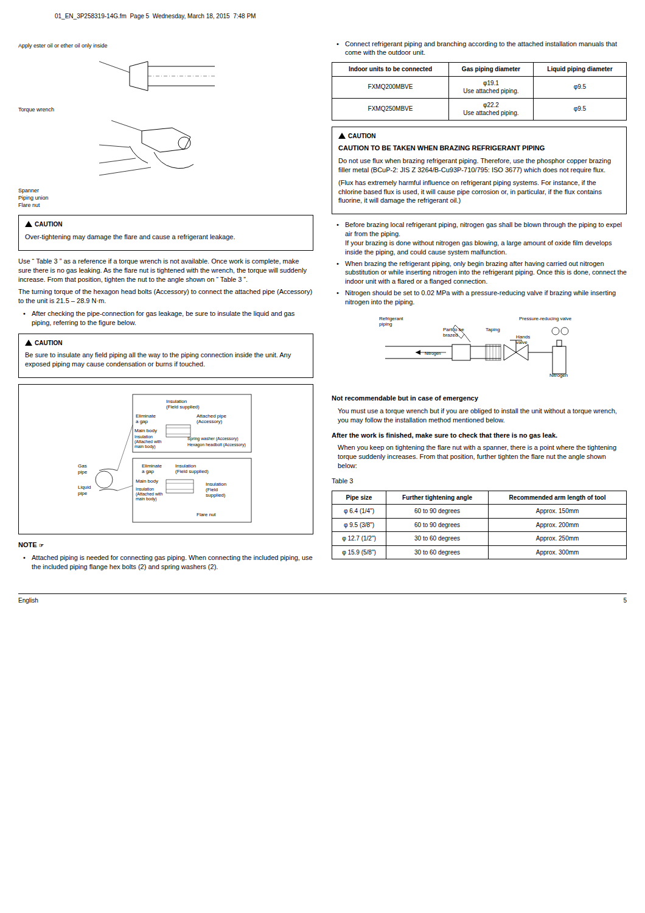01_EN_3P258319-14G.fm Page 5 Wednesday, March 18, 2015 7:48 PM
Apply ester oil or ether oil only inside
Torque wrench
Spanner
Piping union
Flare nut
CAUTION
Over-tightening may damage the flare and cause a refrigerant leakage.
Use “ Table 3 ” as a reference if a torque wrench is not available. Once work is complete, make sure there is no gas leaking. As the flare nut is tightened with the wrench, the torque will suddenly increase. From that position, tighten the nut to the angle shown on “ Table 3 ”.
The turning torque of the hexagon head bolts (Accessory) to connect the attached pipe (Accessory) to the unit is 21.5 – 28.9 N·m.
After checking the pipe-connection for gas leakage, be sure to insulate the liquid and gas piping, referring to the figure below.
CAUTION
Be sure to insulate any field piping all the way to the piping connection inside the unit. Any exposed piping may cause condensation or burns if touched.
Insulation (Field supplied) Eliminate a gap Attached pipe (Accessory) Main body Insulation (Attached with main body) Spring washer (Accessory) Hexagon headbolt (Accessory) Eliminate a gap Insulation (Field supplied) Main body Insulation (Attached with main body) Insulation (Field supplied) Flare nut Gas pipe Liquid pipe
NOTE ☞
Attached piping is needed for connecting gas piping. When connecting the included piping, use the included piping flange hex bolts (2) and spring washers (2).
Connect refrigerant piping and branching according to the attached installation manuals that come with the outdoor unit.
| Indoor units to be connected | Gas piping diameter | Liquid piping diameter |
| --- | --- | --- |
| FXMQ200MBVE | φ19.1 Use attached piping. | φ9.5 |
| FXMQ250MBVE | φ22.2 Use attached piping. | φ9.5 |
CAUTION
CAUTION TO BE TAKEN WHEN BRAZING REFRIGERANT PIPING
Do not use flux when brazing refrigerant piping. Therefore, use the phosphor copper brazing filler metal (BCuP-2: JIS Z 3264/B-Cu93P-710/795: ISO 3677) which does not require flux.
(Flux has extremely harmful influence on refrigerant piping systems. For instance, if the chlorine based flux is used, it will cause pipe corrosion or, in particular, if the flux contains fluorine, it will damage the refrigerant oil.)
Before brazing local refrigerant piping, nitrogen gas shall be blown through the piping to expel air from the piping.
If your brazing is done without nitrogen gas blowing, a large amount of oxide film develops inside the piping, and could cause system malfunction.
When brazing the refrigerant piping, only begin brazing after having carried out nitrogen substitution or while inserting nitrogen into the refrigerant piping. Once this is done, connect the indoor unit with a flared or a flanged connection.
Nitrogen should be set to 0.02 MPa with a pressure-reducing valve if brazing while inserting nitrogen into the piping.
Refrigerant piping Pressure-reducing valve Part to be brazed Taping Hands valve Nitrogen Nitrogen
Not recommendable but in case of emergency
You must use a torque wrench but if you are obliged to install the unit without a torque wrench, you may follow the installation method mentioned below.
After the work is finished, make sure to check that there is no gas leak.
When you keep on tightening the flare nut with a spanner, there is a point where the tightening torque suddenly increases. From that position, further tighten the flare nut the angle shown below:
Table 3
| Pipe size | Further tightening angle | Recommended arm length of tool |
| --- | --- | --- |
| φ 6.4 (1/4") | 60 to 90 degrees | Approx. 150mm |
| φ 9.5 (3/8") | 60 to 90 degrees | Approx. 200mm |
| φ 12.7 (1/2") | 30 to 60 degrees | Approx. 250mm |
| φ 15.9 (5/8") | 30 to 60 degrees | Approx. 300mm |
English 5